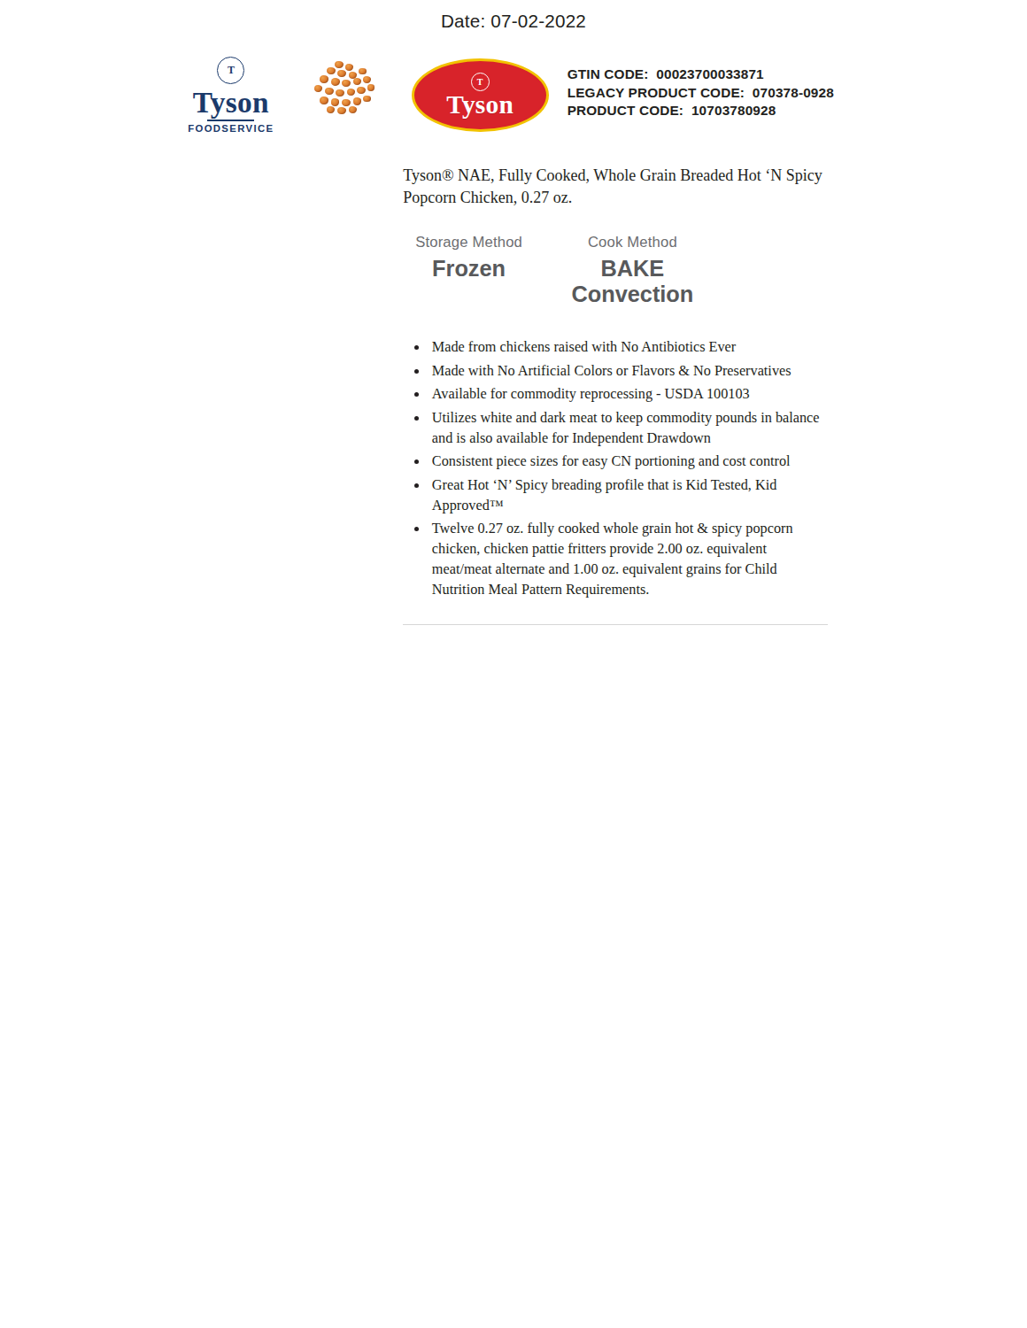Date: 07-02-2022
T
Tyson
FOODSERVICE
T
Tyson
GTIN CODE: 00023700033871
LEGACY PRODUCT CODE: 070378-0928
PRODUCT CODE: 10703780928
Tyson® NAE, Fully Cooked, Whole Grain Breaded Hot ‘N Spicy Popcorn Chicken, 0.27 oz.
Storage Method
Frozen
Cook Method
BAKE
Convection
Made from chickens raised with No Antibiotics Ever
Made with No Artificial Colors or Flavors & No Preservatives
Available for commodity reprocessing - USDA 100103
Utilizes white and dark meat to keep commodity pounds in balance and is also available for Independent Drawdown
Consistent piece sizes for easy CN portioning and cost control
Great Hot ‘N’ Spicy breading profile that is Kid Tested, Kid Approved™
Twelve 0.27 oz. fully cooked whole grain hot & spicy popcorn chicken, chicken pattie fritters provide 2.00 oz. equivalent meat/meat alternate and 1.00 oz. equivalent grains for Child Nutrition Meal Pattern Requirements.